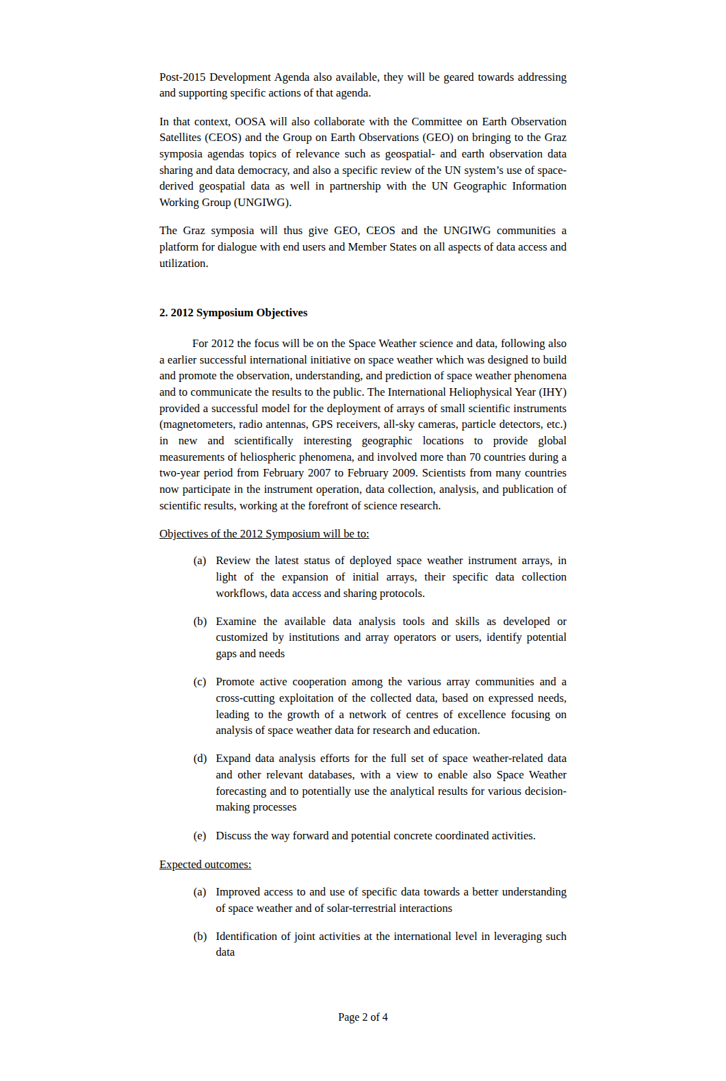Post-2015 Development Agenda also available, they will be geared towards addressing and supporting specific actions of that agenda.
In that context, OOSA will also collaborate with the Committee on Earth Observation Satellites (CEOS) and the Group on Earth Observations (GEO) on bringing to the Graz symposia agendas topics of relevance such as geospatial- and earth observation data sharing and data democracy, and also a specific review of the UN system’s use of space-derived geospatial data as well in partnership with the UN Geographic Information Working Group (UNGIWG).
The Graz symposia will thus give GEO, CEOS and the UNGIWG communities a platform for dialogue with end users and Member States on all aspects of data access and utilization.
2. 2012 Symposium Objectives
For 2012 the focus will be on the Space Weather science and data, following also a earlier successful international initiative on space weather which was designed to build and promote the observation, understanding, and prediction of space weather phenomena and to communicate the results to the public. The International Heliophysical Year (IHY) provided a successful model for the deployment of arrays of small scientific instruments (magnetometers, radio antennas, GPS receivers, all-sky cameras, particle detectors, etc.) in new and scientifically interesting geographic locations to provide global measurements of heliospheric phenomena, and involved more than 70 countries during a two-year period from February 2007 to February 2009. Scientists from many countries now participate in the instrument operation, data collection, analysis, and publication of scientific results, working at the forefront of science research.
Objectives of the 2012 Symposium will be to:
(a) Review the latest status of deployed space weather instrument arrays, in light of the expansion of initial arrays, their specific data collection workflows, data access and sharing protocols.
(b) Examine the available data analysis tools and skills as developed or customized by institutions and array operators or users, identify potential gaps and needs
(c) Promote active cooperation among the various array communities and a cross-cutting exploitation of the collected data, based on expressed needs, leading to the growth of a network of centres of excellence focusing on analysis of space weather data for research and education.
(d) Expand data analysis efforts for the full set of space weather-related data and other relevant databases, with a view to enable also Space Weather forecasting and to potentially use the analytical results for various decision-making processes
(e) Discuss the way forward and potential concrete coordinated activities.
Expected outcomes:
(a) Improved access to and use of specific data towards a better understanding of space weather and of solar-terrestrial interactions
(b) Identification of joint activities at the international level in leveraging such data
Page 2 of 4